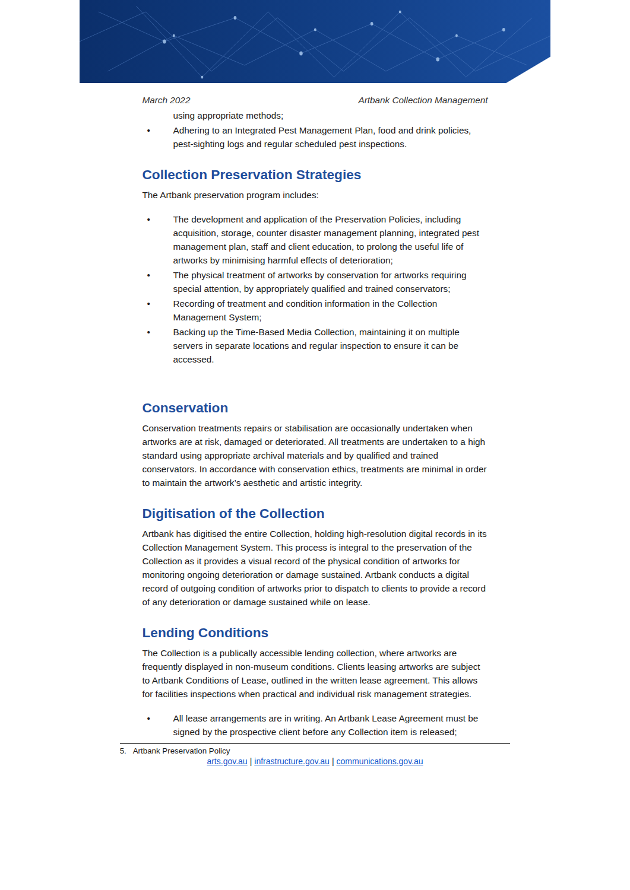March 2022
Artbank Collection Management
using appropriate methods;
Adhering to an Integrated Pest Management Plan, food and drink policies, pest-sighting logs and regular scheduled pest inspections.
Collection Preservation Strategies
The Artbank preservation program includes:
The development and application of the Preservation Policies, including acquisition, storage, counter disaster management planning, integrated pest management plan, staff and client education, to prolong the useful life of artworks by minimising harmful effects of deterioration;
The physical treatment of artworks by conservation for artworks requiring special attention, by appropriately qualified and trained conservators;
Recording of treatment and condition information in the Collection Management System;
Backing up the Time-Based Media Collection, maintaining it on multiple servers in separate locations and regular inspection to ensure it can be accessed.
Conservation
Conservation treatments repairs or stabilisation are occasionally undertaken when artworks are at risk, damaged or deteriorated. All treatments are undertaken to a high standard using appropriate archival materials and by qualified and trained conservators. In accordance with conservation ethics, treatments are minimal in order to maintain the artwork’s aesthetic and artistic integrity.
Digitisation of the Collection
Artbank has digitised the entire Collection, holding high-resolution digital records in its Collection Management System. This process is integral to the preservation of the Collection as it provides a visual record of the physical condition of artworks for monitoring ongoing deterioration or damage sustained. Artbank conducts a digital record of outgoing condition of artworks prior to dispatch to clients to provide a record of any deterioration or damage sustained while on lease.
Lending Conditions
The Collection is a publically accessible lending collection, where artworks are frequently displayed in non-museum conditions. Clients leasing artworks are subject to Artbank Conditions of Lease, outlined in the written lease agreement. This allows for facilities inspections when practical and individual risk management strategies.
All lease arrangements are in writing. An Artbank Lease Agreement must be signed by the prospective client before any Collection item is released;
5. Artbank Preservation Policy
arts.gov.au|infrastructure.gov.au|communications.gov.au